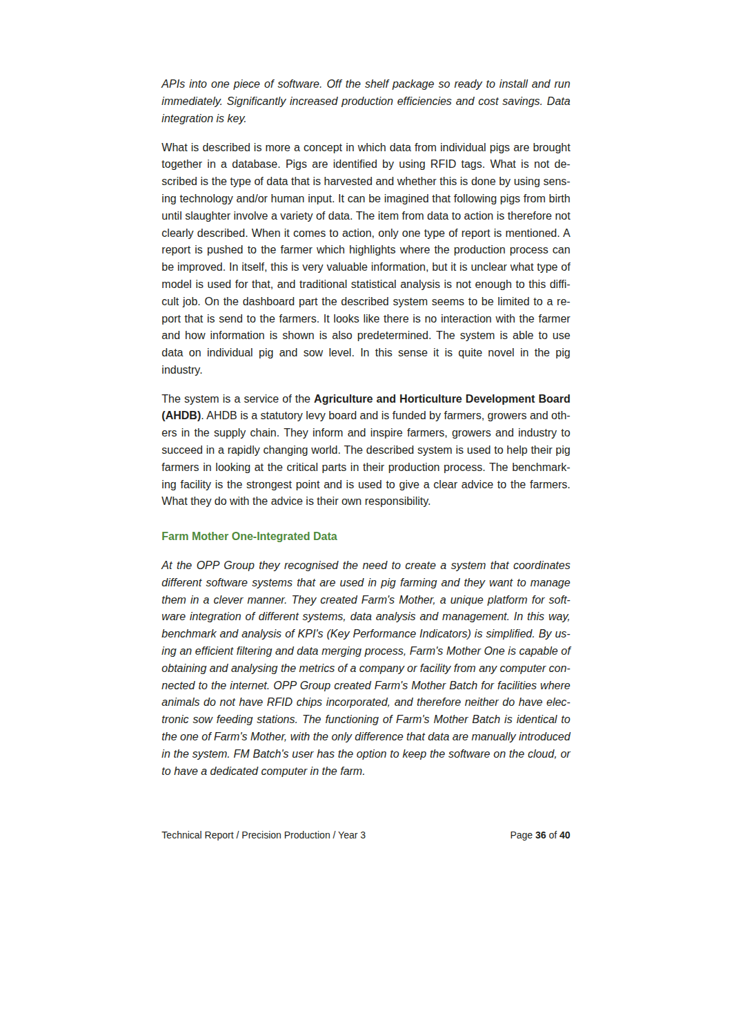APIs into one piece of software. Off the shelf package so ready to install and run immediately. Significantly increased production efficiencies and cost savings. Data integration is key.
What is described is more a concept in which data from individual pigs are brought together in a database. Pigs are identified by using RFID tags. What is not described is the type of data that is harvested and whether this is done by using sensing technology and/or human input. It can be imagined that following pigs from birth until slaughter involve a variety of data. The item from data to action is therefore not clearly described. When it comes to action, only one type of report is mentioned. A report is pushed to the farmer which highlights where the production process can be improved. In itself, this is very valuable information, but it is unclear what type of model is used for that, and traditional statistical analysis is not enough to this difficult job. On the dashboard part the described system seems to be limited to a report that is send to the farmers. It looks like there is no interaction with the farmer and how information is shown is also predetermined. The system is able to use data on individual pig and sow level. In this sense it is quite novel in the pig industry.
The system is a service of the Agriculture and Horticulture Development Board (AHDB). AHDB is a statutory levy board and is funded by farmers, growers and others in the supply chain. They inform and inspire farmers, growers and industry to succeed in a rapidly changing world. The described system is used to help their pig farmers in looking at the critical parts in their production process. The benchmarking facility is the strongest point and is used to give a clear advice to the farmers. What they do with the advice is their own responsibility.
Farm Mother One-Integrated Data
At the OPP Group they recognised the need to create a system that coordinates different software systems that are used in pig farming and they want to manage them in a clever manner. They created Farm's Mother, a unique platform for software integration of different systems, data analysis and management. In this way, benchmark and analysis of KPI's (Key Performance Indicators) is simplified. By using an efficient filtering and data merging process, Farm's Mother One is capable of obtaining and analysing the metrics of a company or facility from any computer connected to the internet. OPP Group created Farm's Mother Batch for facilities where animals do not have RFID chips incorporated, and therefore neither do have electronic sow feeding stations. The functioning of Farm's Mother Batch is identical to the one of Farm's Mother, with the only difference that data are manually introduced in the system. FM Batch's user has the option to keep the software on the cloud, or to have a dedicated computer in the farm.
Technical Report / Precision Production / Year 3
Page 36 of 40